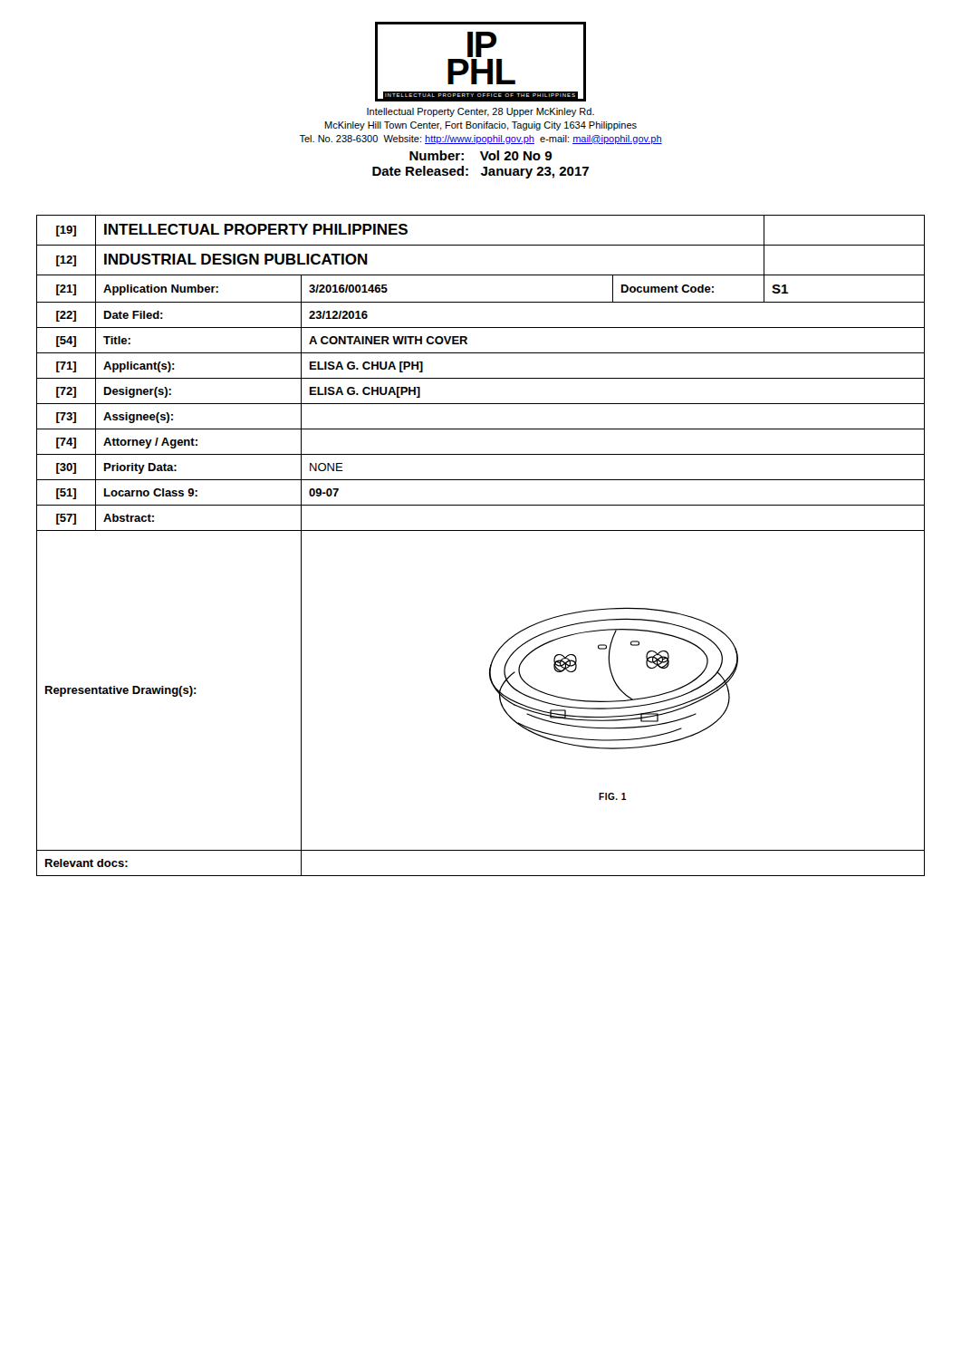IP
PHL
INTELLECTUAL PROPERTY OFFICE OF THE PHILIPPINES
Intellectual Property Center, 28 Upper McKinley Rd.
McKinley Hill Town Center, Fort Bonifacio, Taguig City 1634 Philippines
Tel. No. 238-6300 Website: http://www.ipophil.gov.ph e-mail: mail@ipophil.gov.ph
Number: Vol 20 No 9
Date Released: January 23, 2017
| [19] | INTELLECTUAL PROPERTY PHILIPPINES | |
| [12] | INDUSTRIAL DESIGN PUBLICATION | |
| [21] | Application Number: | 3/2016/001465 | Document Code: | S1 |
| [22] | Date Filed: | 23/12/2016 |
| [54] | Title: | A CONTAINER WITH COVER |
| [71] | Applicant(s): | ELISA G. CHUA [PH] |
| [72] | Designer(s): | ELISA G. CHUA[PH] |
| [73] | Assignee(s): | |
| [74] | Attorney / Agent: | |
| [30] | Priority Data: | NONE |
| [51] | Locarno Class 9: | 09-07 |
| [57] | Abstract: | |
| Representative Drawing(s): | FIG. 1 |
| Relevant docs: | |